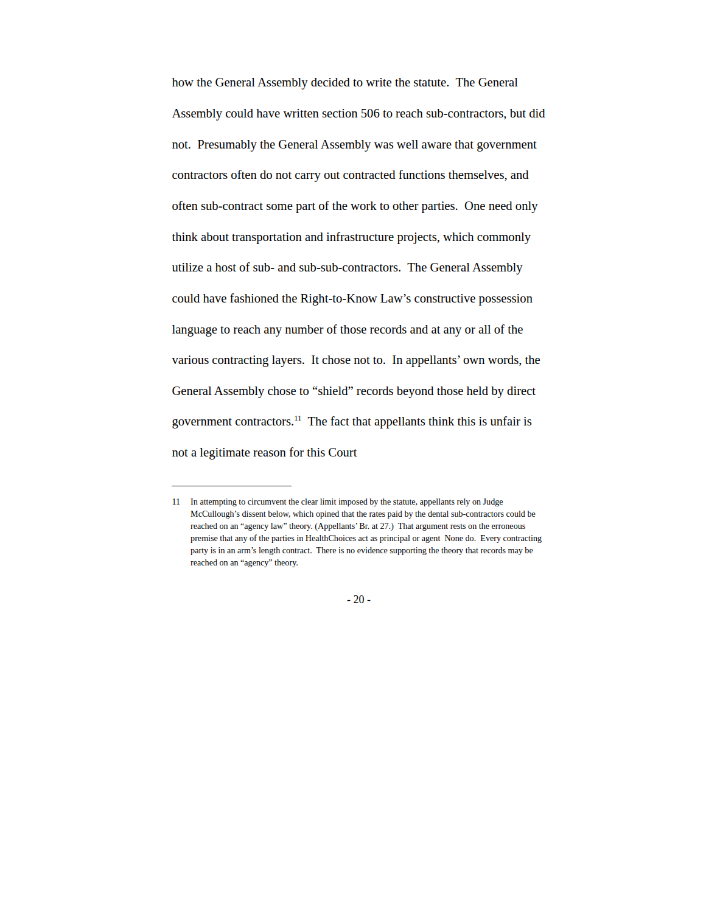how the General Assembly decided to write the statute. The General Assembly could have written section 506 to reach sub-contractors, but did not. Presumably the General Assembly was well aware that government contractors often do not carry out contracted functions themselves, and often sub-contract some part of the work to other parties. One need only think about transportation and infrastructure projects, which commonly utilize a host of sub- and sub-sub-contractors. The General Assembly could have fashioned the Right-to-Know Law’s constructive possession language to reach any number of those records and at any or all of the various contracting layers. It chose not to. In appellants’ own words, the General Assembly chose to “shield” records beyond those held by direct government contractors.11 The fact that appellants think this is unfair is not a legitimate reason for this Court
11
In attempting to circumvent the clear limit imposed by the statute, appellants rely on Judge McCullough’s dissent below, which opined that the rates paid by the dental sub-contractors could be reached on an “agency law” theory. (Appellants’ Br. at 27.) That argument rests on the erroneous premise that any of the parties in HealthChoices act as principal or agent None do. Every contracting party is in an arm’s length contract. There is no evidence supporting the theory that records may be reached on an “agency” theory.
- 20 -